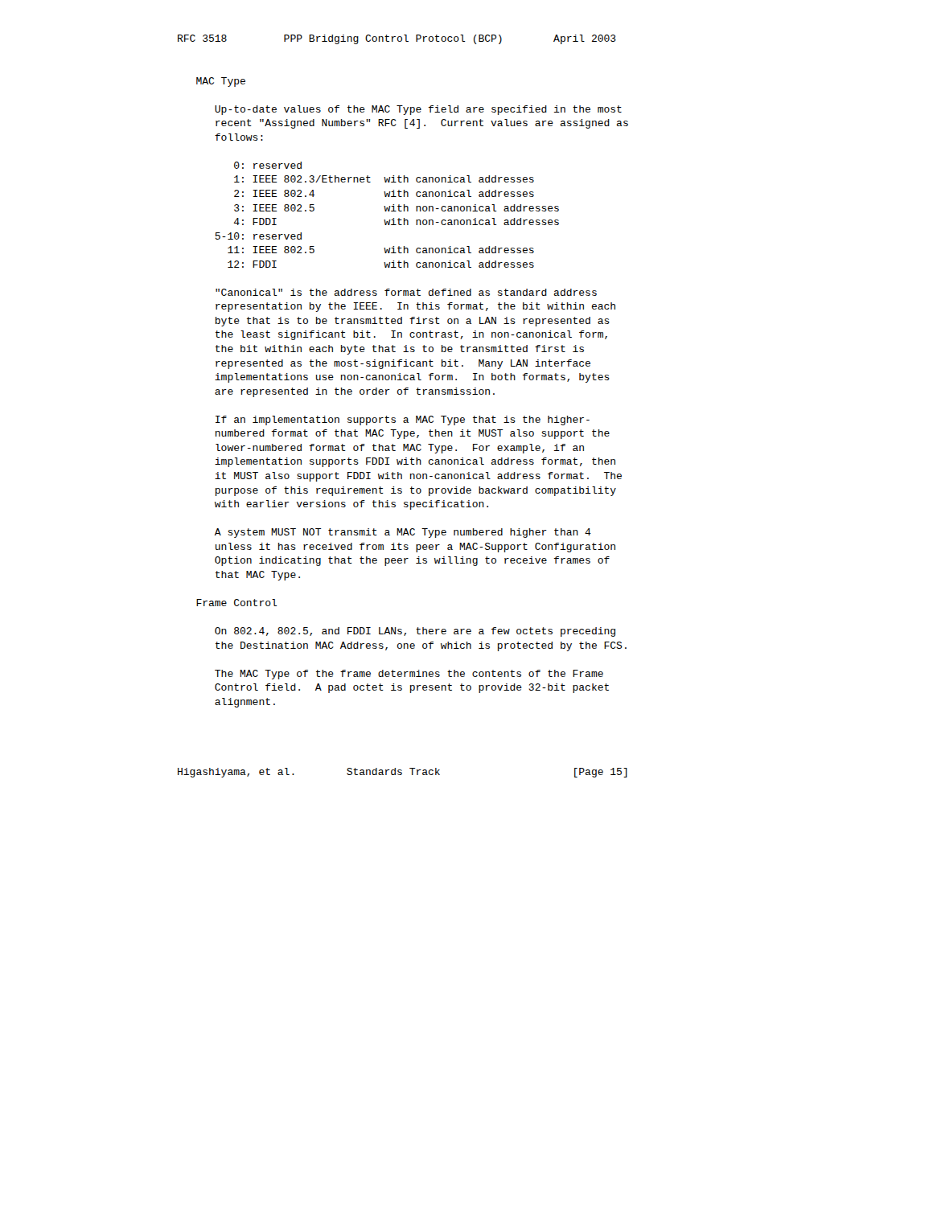RFC 3518         PPP Bridging Control Protocol (BCP)        April 2003


   MAC Type

      Up-to-date values of the MAC Type field are specified in the most
      recent "Assigned Numbers" RFC [4].  Current values are assigned as
      follows:

         0: reserved
         1: IEEE 802.3/Ethernet  with canonical addresses
         2: IEEE 802.4           with canonical addresses
         3: IEEE 802.5           with non-canonical addresses
         4: FDDI                 with non-canonical addresses
      5-10: reserved
        11: IEEE 802.5           with canonical addresses
        12: FDDI                 with canonical addresses

      "Canonical" is the address format defined as standard address
      representation by the IEEE.  In this format, the bit within each
      byte that is to be transmitted first on a LAN is represented as
      the least significant bit.  In contrast, in non-canonical form,
      the bit within each byte that is to be transmitted first is
      represented as the most-significant bit.  Many LAN interface
      implementations use non-canonical form.  In both formats, bytes
      are represented in the order of transmission.

      If an implementation supports a MAC Type that is the higher-
      numbered format of that MAC Type, then it MUST also support the
      lower-numbered format of that MAC Type.  For example, if an
      implementation supports FDDI with canonical address format, then
      it MUST also support FDDI with non-canonical address format.  The
      purpose of this requirement is to provide backward compatibility
      with earlier versions of this specification.

      A system MUST NOT transmit a MAC Type numbered higher than 4
      unless it has received from its peer a MAC-Support Configuration
      Option indicating that the peer is willing to receive frames of
      that MAC Type.

   Frame Control

      On 802.4, 802.5, and FDDI LANs, there are a few octets preceding
      the Destination MAC Address, one of which is protected by the FCS.

      The MAC Type of the frame determines the contents of the Frame
      Control field.  A pad octet is present to provide 32-bit packet
      alignment.




Higashiyama, et al.        Standards Track                     [Page 15]